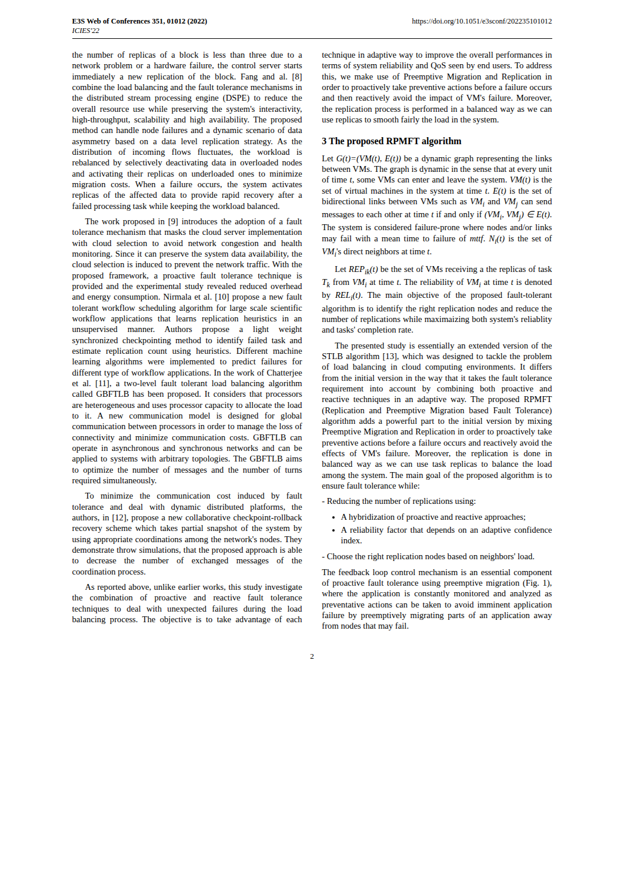E3S Web of Conferences 351, 01012 (2022)
ICIES'22
https://doi.org/10.1051/e3sconf/202235101012
the number of replicas of a block is less than three due to a network problem or a hardware failure, the control server starts immediately a new replication of the block. Fang and al. [8] combine the load balancing and the fault tolerance mechanisms in the distributed stream processing engine (DSPE) to reduce the overall resource use while preserving the system's interactivity, high-throughput, scalability and high availability. The proposed method can handle node failures and a dynamic scenario of data asymmetry based on a data level replication strategy. As the distribution of incoming flows fluctuates, the workload is rebalanced by selectively deactivating data in overloaded nodes and activating their replicas on underloaded ones to minimize migration costs. When a failure occurs, the system activates replicas of the affected data to provide rapid recovery after a failed processing task while keeping the workload balanced.
The work proposed in [9] introduces the adoption of a fault tolerance mechanism that masks the cloud server implementation with cloud selection to avoid network congestion and health monitoring. Since it can preserve the system data availability, the cloud selection is induced to prevent the network traffic. With the proposed framework, a proactive fault tolerance technique is provided and the experimental study revealed reduced overhead and energy consumption. Nirmala et al. [10] propose a new fault tolerant workflow scheduling algorithm for large scale scientific workflow applications that learns replication heuristics in an unsupervised manner. Authors propose a light weight synchronized checkpointing method to identify failed task and estimate replication count using heuristics. Different machine learning algorithms were implemented to predict failures for different type of workflow applications. In the work of Chatterjee et al. [11], a two-level fault tolerant load balancing algorithm called GBFTLB has been proposed. It considers that processors are heterogeneous and uses processor capacity to allocate the load to it. A new communication model is designed for global communication between processors in order to manage the loss of connectivity and minimize communication costs. GBFTLB can operate in asynchronous and synchronous networks and can be applied to systems with arbitrary topologies. The GBFTLB aims to optimize the number of messages and the number of turns required simultaneously.
To minimize the communication cost induced by fault tolerance and deal with dynamic distributed platforms, the authors, in [12], propose a new collaborative checkpoint-rollback recovery scheme which takes partial snapshot of the system by using appropriate coordinations among the network's nodes. They demonstrate throw simulations, that the proposed approach is able to decrease the number of exchanged messages of the coordination process.
As reported above, unlike earlier works, this study investigate the combination of proactive and reactive fault tolerance techniques to deal with unexpected failures during the load balancing process. The objective is to take advantage of each technique in adaptive way to improve the overall performances in terms of system reliability and QoS seen by end users. To address this, we make use of Preemptive Migration and Replication in order to proactively take preventive actions before a failure occurs and then reactively avoid the impact of VM's failure. Moreover, the replication process is performed in a balanced way as we can use replicas to smooth fairly the load in the system.
3 The proposed RPMFT algorithm
Let G(t)=(VM(t), E(t)) be a dynamic graph representing the links between VMs. The graph is dynamic in the sense that at every unit of time t, some VMs can enter and leave the system. VM(t) is the set of virtual machines in the system at time t. E(t) is the set of bidirectional links between VMs such as VMi and VMj can send messages to each other at time t if and only if (VMi, VMj) ∈ E(t). The system is considered failure-prone where nodes and/or links may fail with a mean time to failure of mttf. Ni(t) is the set of VMi's direct neighbors at time t.
Let REPik(t) be the set of VMs receiving a the replicas of task Tk from VMi at time t. The reliability of VMi at time t is denoted by RELi(t). The main objective of the proposed fault-tolerant algorithm is to identify the right replication nodes and reduce the number of replications while maximaizing both system's reliablity and tasks' completion rate.
The presented study is essentially an extended version of the STLB algorithm [13], which was designed to tackle the problem of load balancing in cloud computing environments. It differs from the initial version in the way that it takes the fault tolerance requirement into account by combining both proactive and reactive techniques in an adaptive way. The proposed RPMFT (Replication and Preemptive Migration based Fault Tolerance) algorithm adds a powerful part to the initial version by mixing Preemptive Migration and Replication in order to proactively take preventive actions before a failure occurs and reactively avoid the effects of VM's failure. Moreover, the replication is done in balanced way as we can use task replicas to balance the load among the system. The main goal of the proposed algorithm is to ensure fault tolerance while:
- Reducing the number of replications using:
A hybridization of proactive and reactive approaches;
A reliability factor that depends on an adaptive confidence index.
- Choose the right replication nodes based on neighbors' load.
The feedback loop control mechanism is an essential component of proactive fault tolerance using preemptive migration (Fig. 1), where the application is constantly monitored and analyzed as preventative actions can be taken to avoid imminent application failure by preemptively migrating parts of an application away from nodes that may fail.
2